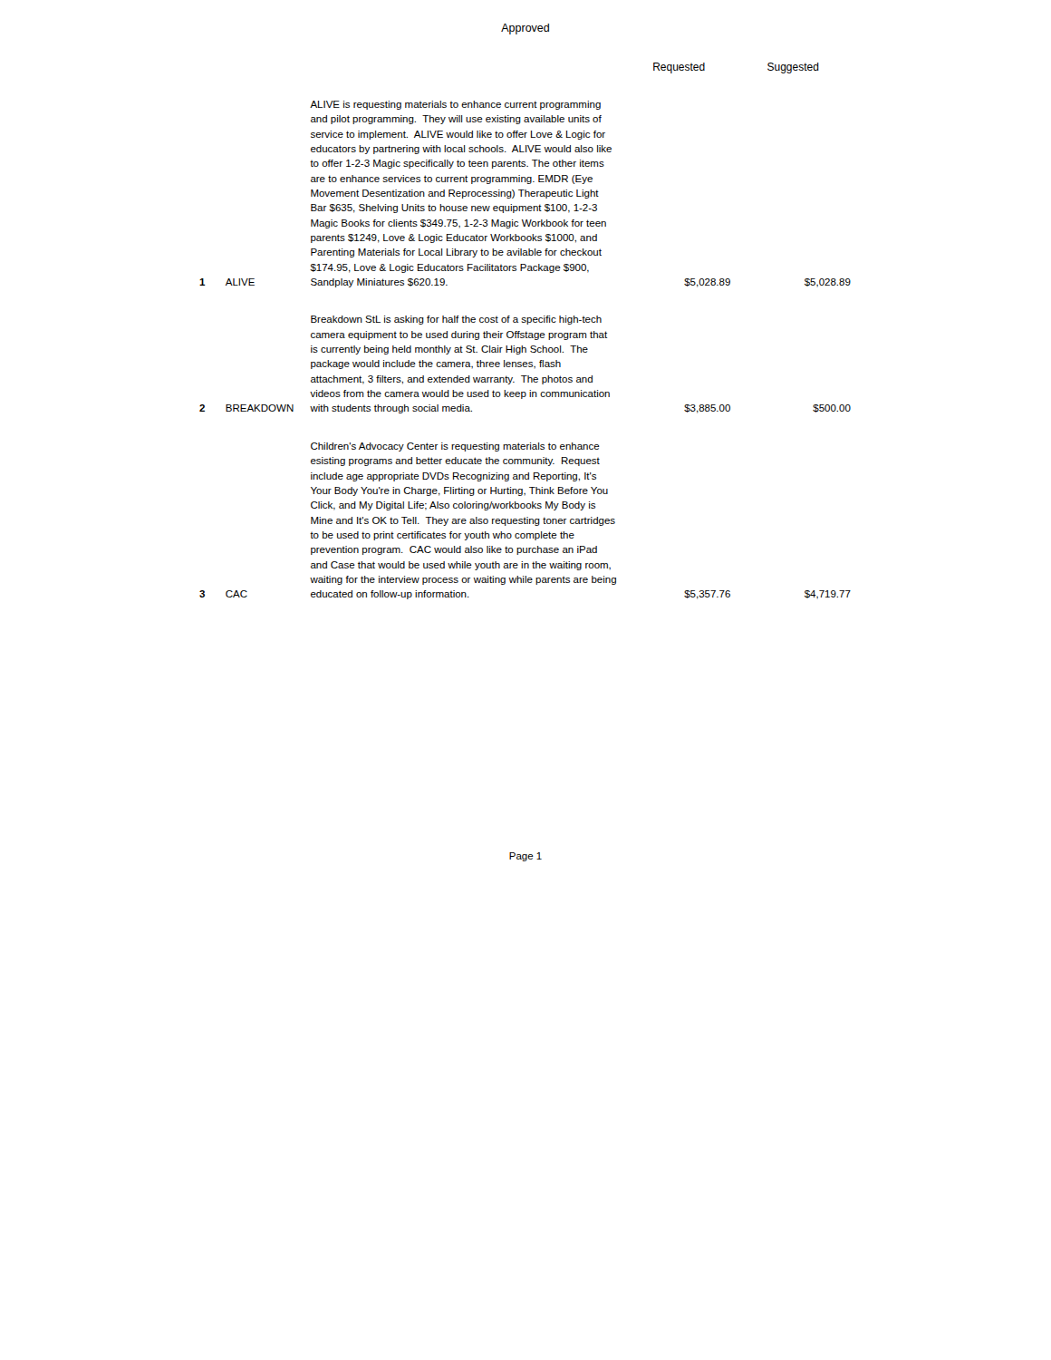Approved
| | | | Requested | Suggested |
| --- | --- | --- | --- | --- |
| 1 | ALIVE | ALIVE is requesting materials to enhance current programming and pilot programming. They will use existing available units of service to implement. ALIVE would like to offer Love & Logic for educators by partnering with local schools. ALIVE would also like to offer 1-2-3 Magic specifically to teen parents. The other items are to enhance services to current programming. EMDR (Eye Movement Desentization and Reprocessing) Therapeutic Light Bar $635, Shelving Units to house new equipment $100, 1-2-3 Magic Books for clients $349.75, 1-2-3 Magic Workbook for teen parents $1249, Love & Logic Educator Workbooks $1000, and Parenting Materials for Local Library to be avilable for checkout $174.95, Love & Logic Educators Facilitators Package $900, Sandplay Miniatures $620.19. | $5,028.89 | $5,028.89 |
| 2 | BREAKDOWN | Breakdown StL is asking for half the cost of a specific high-tech camera equipment to be used during their Offstage program that is currently being held monthly at St. Clair High School. The package would include the camera, three lenses, flash attachment, 3 filters, and extended warranty. The photos and videos from the camera would be used to keep in communication with students through social media. | $3,885.00 | $500.00 |
| 3 | CAC | Children's Advocacy Center is requesting materials to enhance esisting programs and better educate the community. Request include age appropriate DVDs Recognizing and Reporting, It's Your Body You're in Charge, Flirting or Hurting, Think Before You Click, and My Digital Life; Also coloring/workbooks My Body is Mine and It's OK to Tell. They are also requesting toner cartridges to be used to print certificates for youth who complete the prevention program. CAC would also like to purchase an iPad and Case that would be used while youth are in the waiting room, waiting for the interview process or waiting while parents are being educated on follow-up information. | $5,357.76 | $4,719.77 |
Page 1